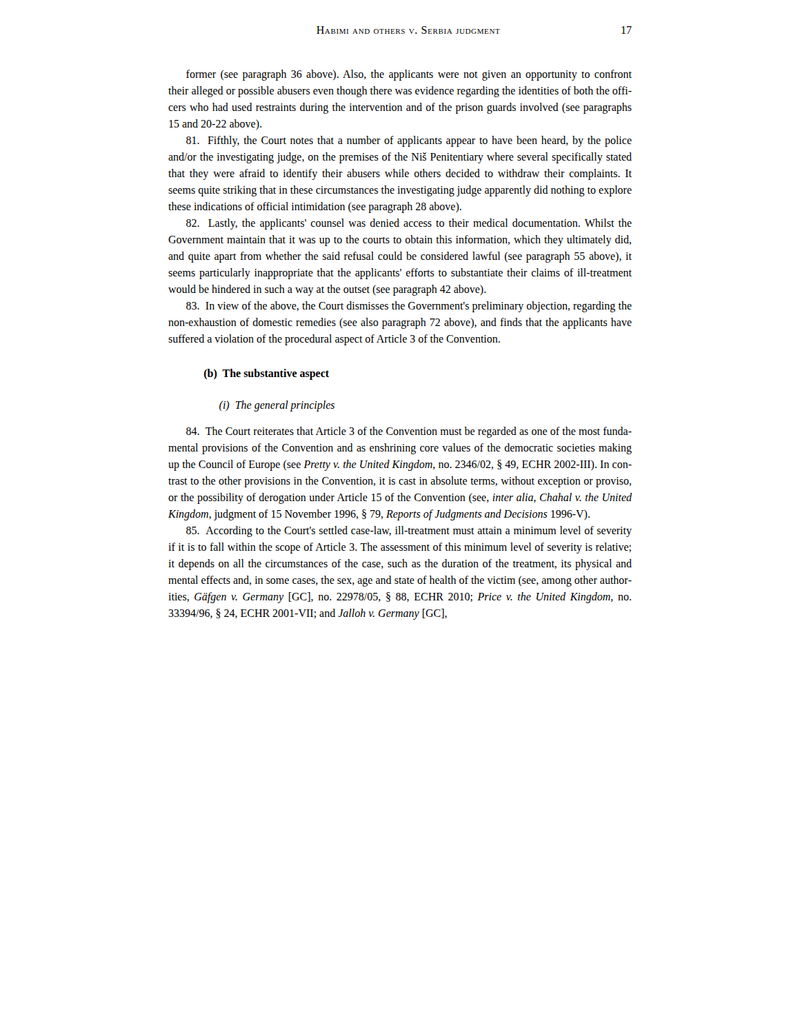Habimi and others v. Serbia judgment 17
former (see paragraph 36 above). Also, the applicants were not given an opportunity to confront their alleged or possible abusers even though there was evidence regarding the identities of both the officers who had used restraints during the intervention and of the prison guards involved (see paragraphs 15 and 20-22 above).
81. Fifthly, the Court notes that a number of applicants appear to have been heard, by the police and/or the investigating judge, on the premises of the Niš Penitentiary where several specifically stated that they were afraid to identify their abusers while others decided to withdraw their complaints. It seems quite striking that in these circumstances the investigating judge apparently did nothing to explore these indications of official intimidation (see paragraph 28 above).
82. Lastly, the applicants' counsel was denied access to their medical documentation. Whilst the Government maintain that it was up to the courts to obtain this information, which they ultimately did, and quite apart from whether the said refusal could be considered lawful (see paragraph 55 above), it seems particularly inappropriate that the applicants' efforts to substantiate their claims of ill-treatment would be hindered in such a way at the outset (see paragraph 42 above).
83. In view of the above, the Court dismisses the Government's preliminary objection, regarding the non-exhaustion of domestic remedies (see also paragraph 72 above), and finds that the applicants have suffered a violation of the procedural aspect of Article 3 of the Convention.
(b) The substantive aspect
(i) The general principles
84. The Court reiterates that Article 3 of the Convention must be regarded as one of the most fundamental provisions of the Convention and as enshrining core values of the democratic societies making up the Council of Europe (see Pretty v. the United Kingdom, no. 2346/02, § 49, ECHR 2002-III). In contrast to the other provisions in the Convention, it is cast in absolute terms, without exception or proviso, or the possibility of derogation under Article 15 of the Convention (see, inter alia, Chahal v. the United Kingdom, judgment of 15 November 1996, § 79, Reports of Judgments and Decisions 1996-V).
85. According to the Court's settled case-law, ill-treatment must attain a minimum level of severity if it is to fall within the scope of Article 3. The assessment of this minimum level of severity is relative; it depends on all the circumstances of the case, such as the duration of the treatment, its physical and mental effects and, in some cases, the sex, age and state of health of the victim (see, among other authorities, Gäfgen v. Germany [GC], no. 22978/05, § 88, ECHR 2010; Price v. the United Kingdom, no. 33394/96, § 24, ECHR 2001-VII; and Jalloh v. Germany [GC],